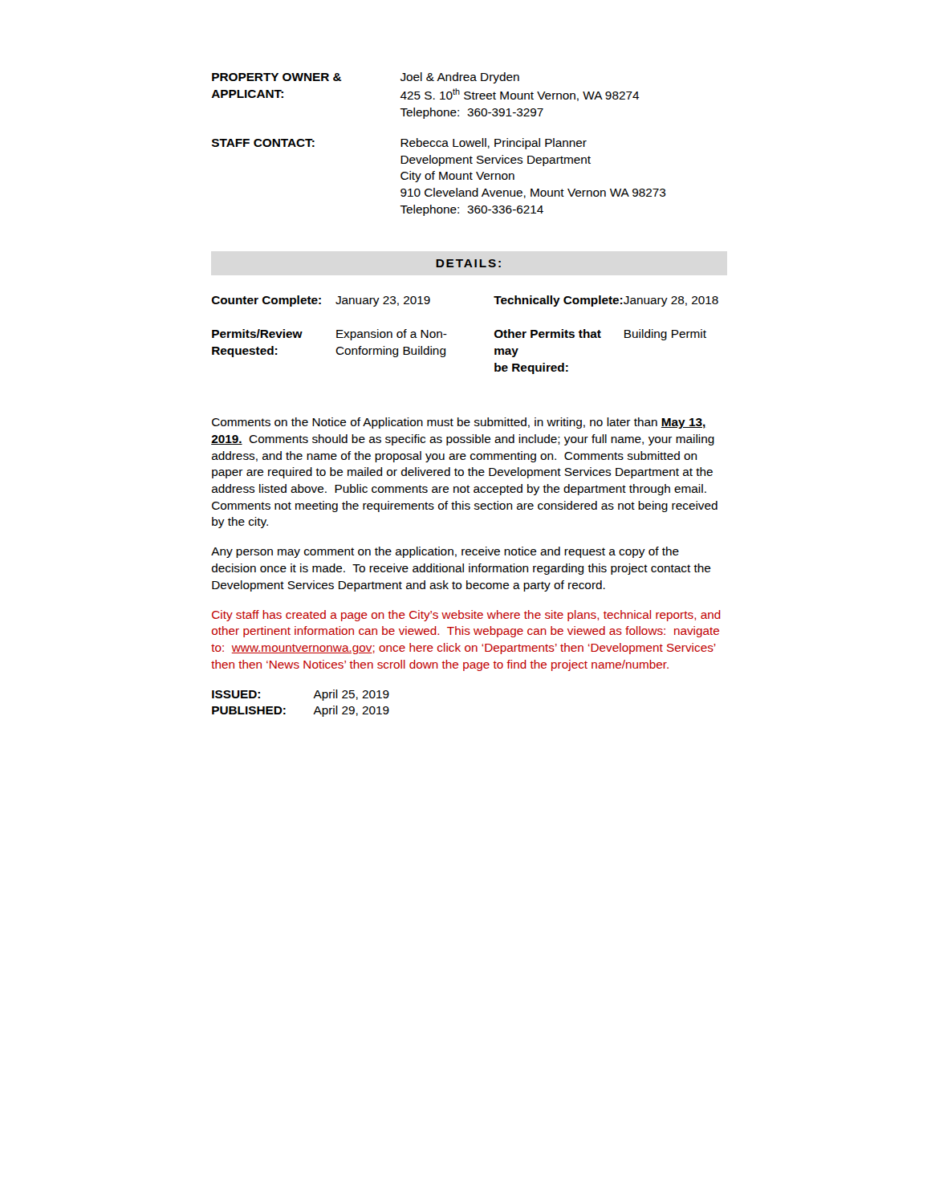| PROPERTY OWNER & APPLICANT: | Joel & Andrea Dryden 425 S. 10 th Street Mount Vernon, WA 98274 Telephone: 360-391-3297 |
| STAFF CONTACT: | Rebecca Lowell, Principal Planner Development Services Department City of Mount Vernon 910 Cleveland Avenue, Mount Vernon WA 98273 Telephone: 360-336-6214 |
DETAILS:
| Counter Complete: | January 23, 2019 | Technically Complete: | January 28, 2018 |
| Permits/Review Requested: | Expansion of a Non-Conforming Building | Other Permits that may be Required: | Building Permit |
Comments on the Notice of Application must be submitted, in writing, no later than May 13, 2019. Comments should be as specific as possible and include; your full name, your mailing address, and the name of the proposal you are commenting on. Comments submitted on paper are required to be mailed or delivered to the Development Services Department at the address listed above. Public comments are not accepted by the department through email. Comments not meeting the requirements of this section are considered as not being received by the city.
Any person may comment on the application, receive notice and request a copy of the decision once it is made. To receive additional information regarding this project contact the Development Services Department and ask to become a party of record.
City staff has created a page on the City’s website where the site plans, technical reports, and other pertinent information can be viewed. This webpage can be viewed as follows: navigate to: www.mountvernonwa.gov; once here click on ‘Departments’ then ‘Development Services’ then then ‘News Notices’ then scroll down the page to find the project name/number.
| ISSUED: | April 25, 2019 |
| PUBLISHED: | April 29, 2019 |